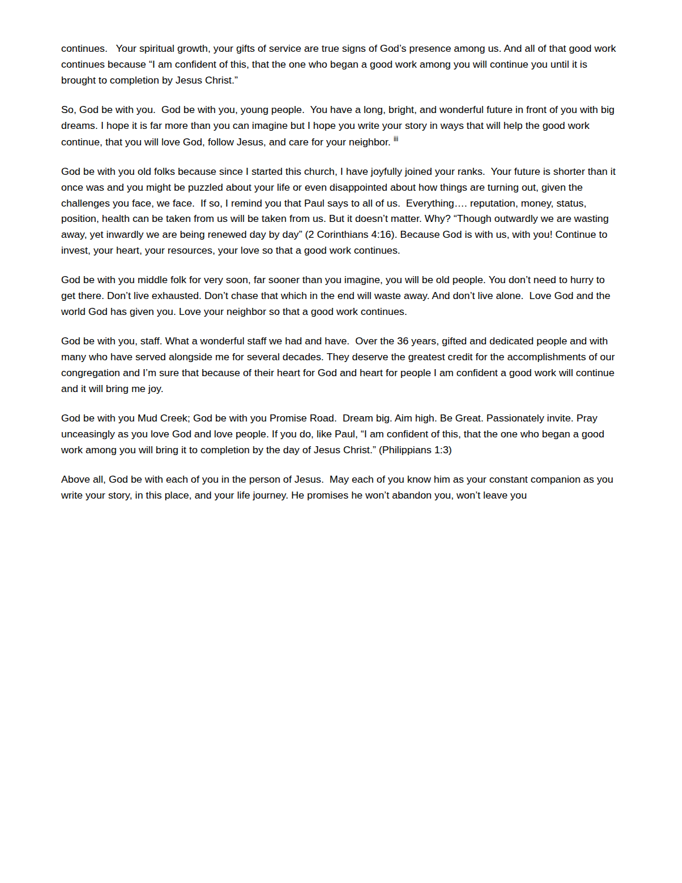continues. Your spiritual growth, your gifts of service are true signs of God’s presence among us. And all of that good work continues because “I am confident of this, that the one who began a good work among you will continue you until it is brought to completion by Jesus Christ.”
So, God be with you. God be with you, young people. You have a long, bright, and wonderful future in front of you with big dreams. I hope it is far more than you can imagine but I hope you write your story in ways that will help the good work continue, that you will love God, follow Jesus, and care for your neighbor. iii
God be with you old folks because since I started this church, I have joyfully joined your ranks. Your future is shorter than it once was and you might be puzzled about your life or even disappointed about how things are turning out, given the challenges you face, we face. If so, I remind you that Paul says to all of us. Everything…. reputation, money, status, position, health can be taken from us will be taken from us. But it doesn’t matter. Why? “Though outwardly we are wasting away, yet inwardly we are being renewed day by day” (2 Corinthians 4:16). Because God is with us, with you! Continue to invest, your heart, your resources, your love so that a good work continues.
God be with you middle folk for very soon, far sooner than you imagine, you will be old people. You don’t need to hurry to get there. Don’t live exhausted. Don’t chase that which in the end will waste away. And don’t live alone. Love God and the world God has given you. Love your neighbor so that a good work continues.
God be with you, staff. What a wonderful staff we had and have. Over the 36 years, gifted and dedicated people and with many who have served alongside me for several decades. They deserve the greatest credit for the accomplishments of our congregation and I’m sure that because of their heart for God and heart for people I am confident a good work will continue and it will bring me joy.
God be with you Mud Creek; God be with you Promise Road. Dream big. Aim high. Be Great. Passionately invite. Pray unceasingly as you love God and love people. If you do, like Paul, “I am confident of this, that the one who began a good work among you will bring it to completion by the day of Jesus Christ.” (Philippians 1:3)
Above all, God be with each of you in the person of Jesus. May each of you know him as your constant companion as you write your story, in this place, and your life journey. He promises he won’t abandon you, won’t leave you